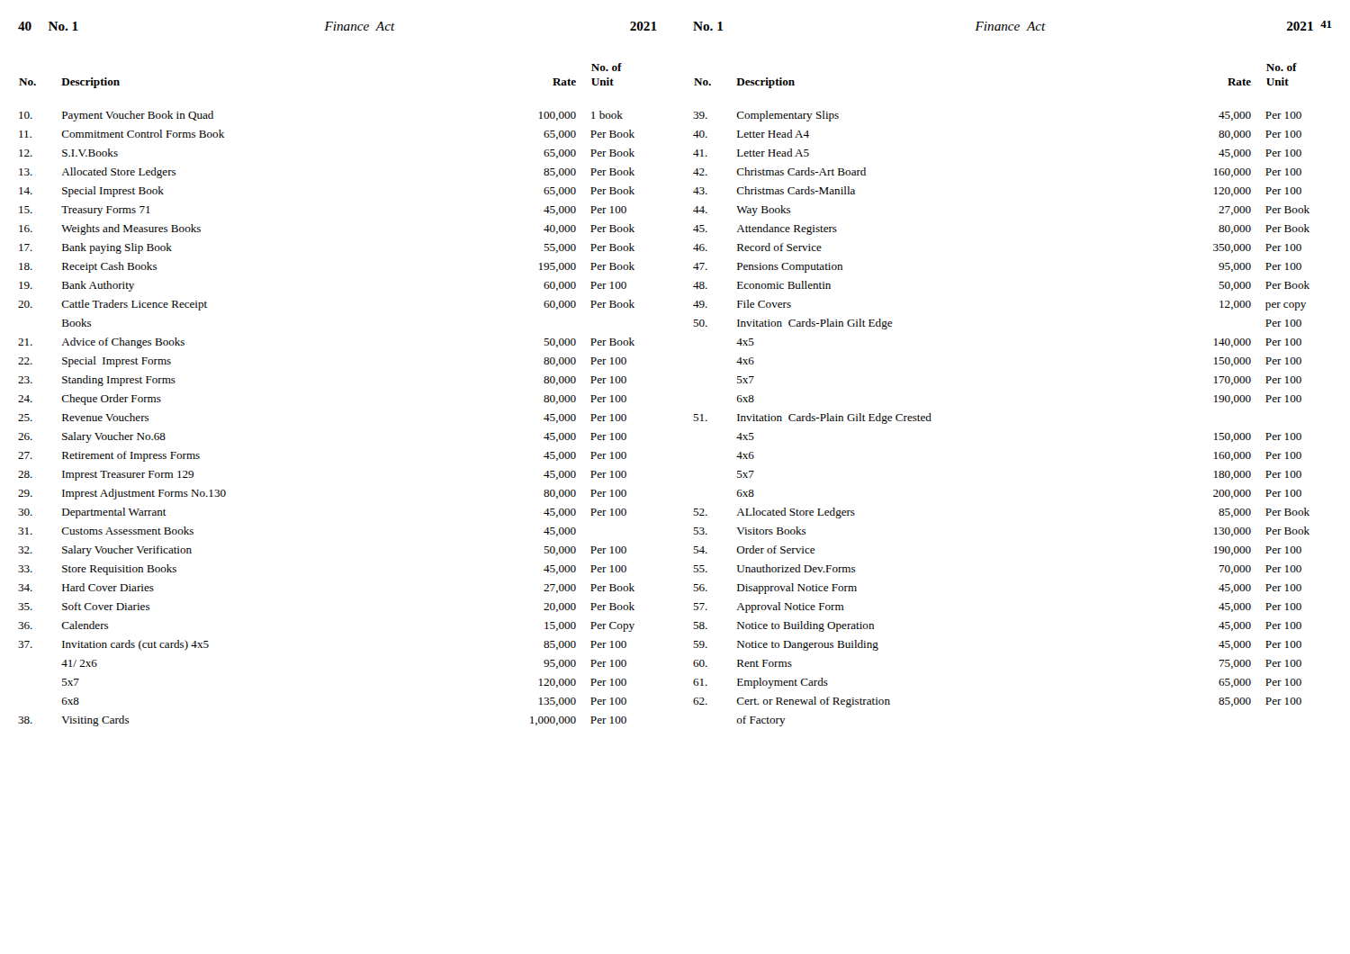40 No. 1 Finance Act 2021
| No. | Description | Rate | No. of Unit |
| --- | --- | --- | --- |
| 10. | Payment Voucher Book in Quad | 100,000 | 1 book |
| 11. | Commitment Control Forms Book | 65,000 | Per Book |
| 12. | S.I.V.Books | 65,000 | Per Book |
| 13. | Allocated Store Ledgers | 85,000 | Per Book |
| 14. | Special Imprest Book | 65,000 | Per Book |
| 15. | Treasury Forms 71 | 45,000 | Per 100 |
| 16. | Weights and Measures Books | 40,000 | Per Book |
| 17. | Bank paying Slip Book | 55,000 | Per Book |
| 18. | Receipt Cash Books | 195,000 | Per Book |
| 19. | Bank Authority | 60,000 | Per 100 |
| 20. | Cattle Traders Licence Receipt | 60,000 | Per Book |
| | Books | | |
| 21. | Advice of Changes Books | 50,000 | Per Book |
| 22. | Special Imprest Forms | 80,000 | Per 100 |
| 23. | Standing Imprest Forms | 80,000 | Per 100 |
| 24. | Cheque Order Forms | 80,000 | Per 100 |
| 25. | Revenue Vouchers | 45,000 | Per 100 |
| 26. | Salary Voucher No.68 | 45,000 | Per 100 |
| 27. | Retirement of Impress Forms | 45,000 | Per 100 |
| 28. | Imprest Treasurer Form 129 | 45,000 | Per 100 |
| 29. | Imprest Adjustment Forms No.130 | 80,000 | Per 100 |
| 30. | Departmental Warrant | 45,000 | Per 100 |
| 31. | Customs Assessment Books | 45,000 | |
| 32. | Salary Voucher Verification | 50,000 | Per 100 |
| 33. | Store Requisition Books | 45,000 | Per 100 |
| 34. | Hard Cover Diaries | 27,000 | Per Book |
| 35. | Soft Cover Diaries | 20,000 | Per Book |
| 36. | Calenders | 15,000 | Per Copy |
| 37. | Invitation cards (cut cards) 4x5 | 85,000 | Per 100 |
| | 41/ 2x6 | 95,000 | Per 100 |
| | 5x7 | 120,000 | Per 100 |
| | 6x8 | 135,000 | Per 100 |
| 38. | Visiting Cards | 1,000,000 | Per 100 |
No. 1 Finance Act 2021 41
| No. | Description | Rate | No. of Unit |
| --- | --- | --- | --- |
| 39. | Complementary Slips | 45,000 | Per 100 |
| 40. | Letter Head A4 | 80,000 | Per 100 |
| 41. | Letter Head A5 | 45,000 | Per 100 |
| 42. | Christmas Cards-Art Board | 160,000 | Per 100 |
| 43. | Christmas Cards-Manilla | 120,000 | Per 100 |
| 44. | Way Books | 27,000 | Per Book |
| 45. | Attendance Registers | 80,000 | Per Book |
| 46. | Record of Service | 350,000 | Per 100 |
| 47. | Pensions Computation | 95,000 | Per 100 |
| 48. | Economic Bullentin | 50,000 | Per Book |
| 49. | File Covers | 12,000 | per copy |
| 50. | Invitation Cards-Plain Gilt Edge | | Per 100 |
| | 4x5 | 140,000 | Per 100 |
| | 4x6 | 150,000 | Per 100 |
| | 5x7 | 170,000 | Per 100 |
| | 6x8 | 190,000 | Per 100 |
| 51. | Invitation Cards-Plain Gilt Edge Crested | | |
| | 4x5 | 150,000 | Per 100 |
| | 4x6 | 160,000 | Per 100 |
| | 5x7 | 180,000 | Per 100 |
| | 6x8 | 200,000 | Per 100 |
| 52. | ALlocated Store Ledgers | 85,000 | Per Book |
| 53. | Visitors Books | 130,000 | Per Book |
| 54. | Order of Service | 190,000 | Per 100 |
| 55. | Unauthorized Dev.Forms | 70,000 | Per 100 |
| 56. | Disapproval Notice Form | 45,000 | Per 100 |
| 57. | Approval Notice Form | 45,000 | Per 100 |
| 58. | Notice to Building Operation | 45,000 | Per 100 |
| 59. | Notice to Dangerous Building | 45,000 | Per 100 |
| 60. | Rent Forms | 75,000 | Per 100 |
| 61. | Employment Cards | 65,000 | Per 100 |
| 62. | Cert. or Renewal of Registration | 85,000 | Per 100 |
| | of Factory | | |